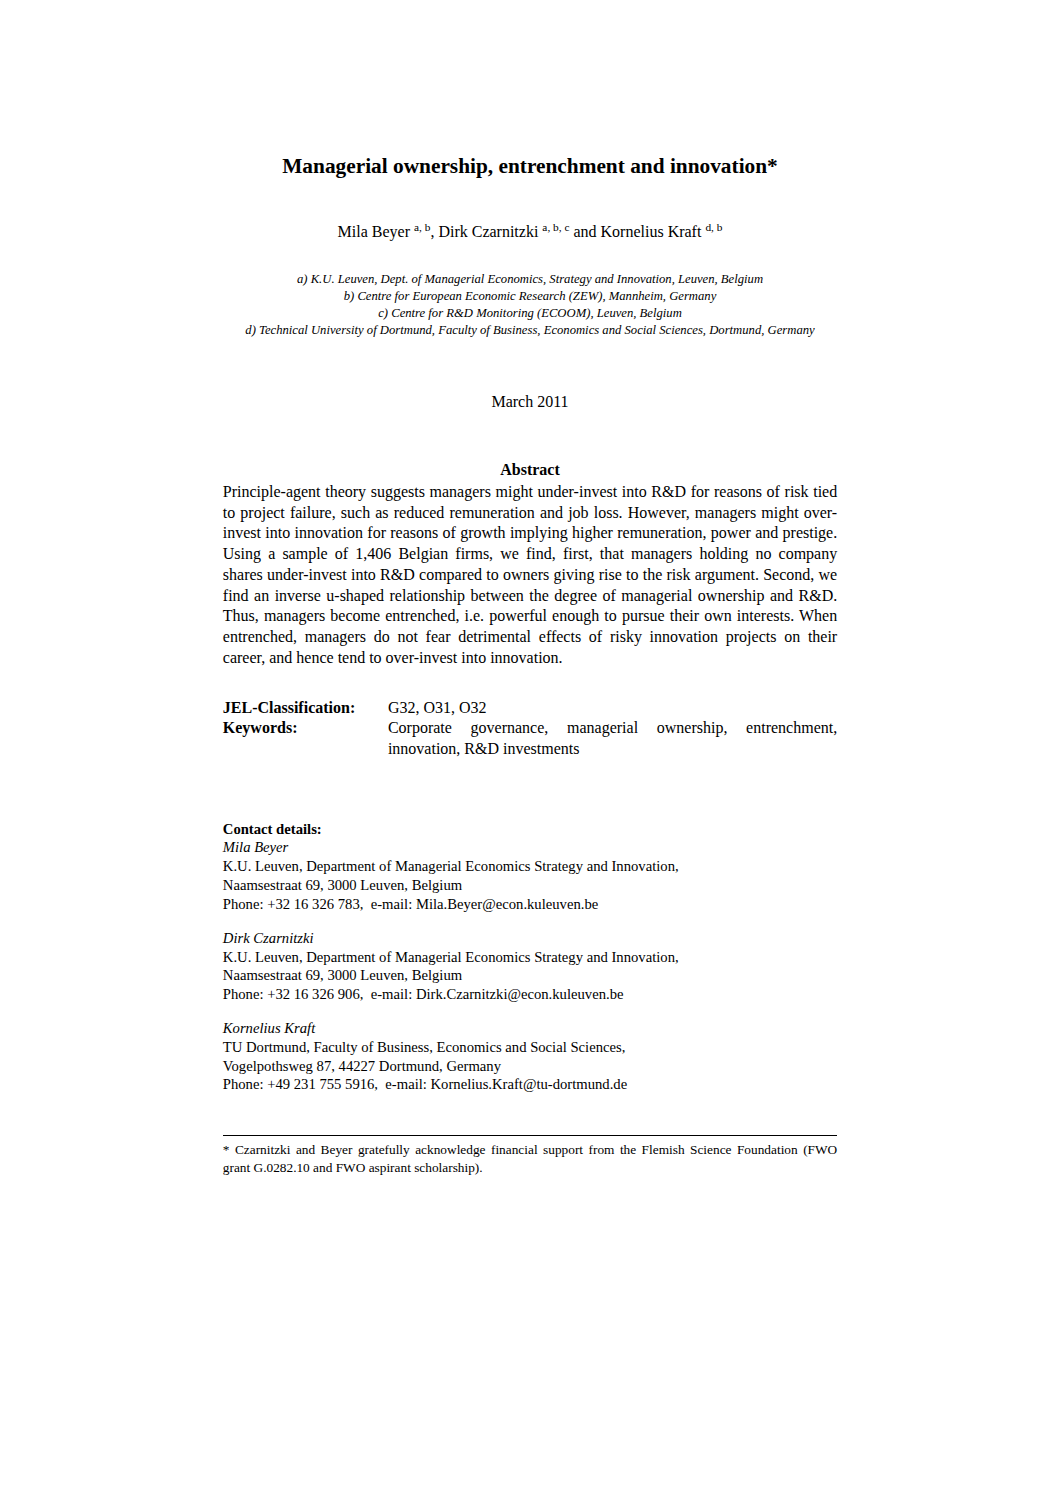Managerial ownership, entrenchment and innovation*
Mila Beyer a, b, Dirk Czarnitzki a, b, c and Kornelius Kraft d, b
a) K.U. Leuven, Dept. of Managerial Economics, Strategy and Innovation, Leuven, Belgium
b) Centre for European Economic Research (ZEW), Mannheim, Germany
c) Centre for R&D Monitoring (ECOOM), Leuven, Belgium
d) Technical University of Dortmund, Faculty of Business, Economics and Social Sciences, Dortmund, Germany
March 2011
Abstract
Principle-agent theory suggests managers might under-invest into R&D for reasons of risk tied to project failure, such as reduced remuneration and job loss. However, managers might over-invest into innovation for reasons of growth implying higher remuneration, power and prestige. Using a sample of 1,406 Belgian firms, we find, first, that managers holding no company shares under-invest into R&D compared to owners giving rise to the risk argument. Second, we find an inverse u-shaped relationship between the degree of managerial ownership and R&D. Thus, managers become entrenched, i.e. powerful enough to pursue their own interests. When entrenched, managers do not fear detrimental effects of risky innovation projects on their career, and hence tend to over-invest into innovation.
JEL-Classification:
G32, O31, O32
Keywords:
Corporate governance, managerial ownership, entrenchment,
innovation, R&D investments
Contact details:
Mila Beyer
K.U. Leuven, Department of Managerial Economics Strategy and Innovation,
Naamsestraat 69, 3000 Leuven, Belgium
Phone: +32 16 326 783, e-mail: Mila.Beyer@econ.kuleuven.be
Dirk Czarnitzki
K.U. Leuven, Department of Managerial Economics Strategy and Innovation,
Naamsestraat 69, 3000 Leuven, Belgium
Phone: +32 16 326 906, e-mail: Dirk.Czarnitzki@econ.kuleuven.be
Kornelius Kraft
TU Dortmund, Faculty of Business, Economics and Social Sciences,
Vogelpothsweg 87, 44227 Dortmund, Germany
Phone: +49 231 755 5916, e-mail: Kornelius.Kraft@tu-dortmund.de
* Czarnitzki and Beyer gratefully acknowledge financial support from the Flemish Science Foundation (FWO grant G.0282.10 and FWO aspirant scholarship).